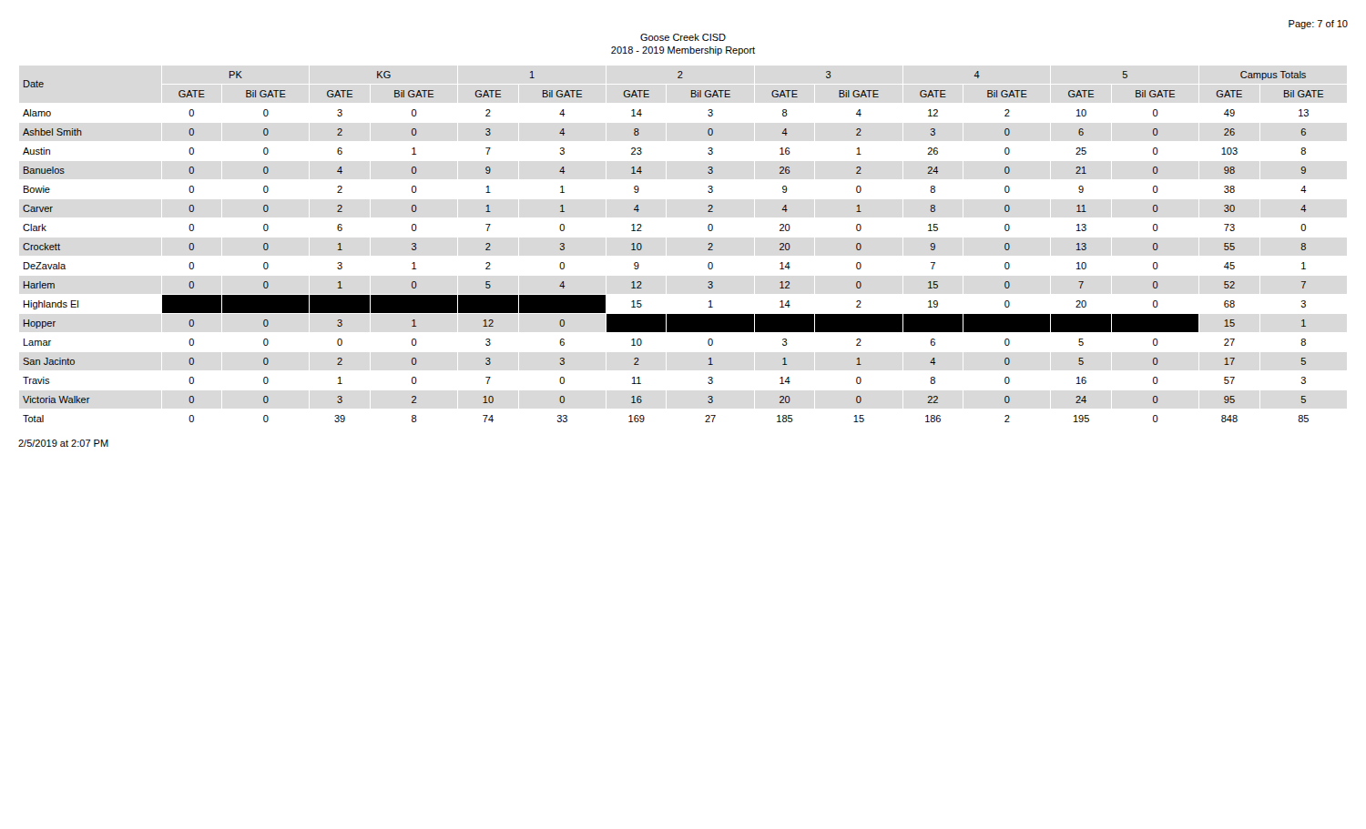Page: 7 of 10
Goose Creek CISD
2018 - 2019 Membership Report
| Date | PK | KG | 1 | 2 | 3 | 4 | 5 | Campus Totals |
| --- | --- | --- | --- | --- | --- | --- | --- | --- |
| GATE | Bil GATE | GATE | Bil GATE | GATE | Bil GATE | GATE | Bil GATE | GATE | Bil GATE | GATE | Bil GATE | GATE | Bil GATE | GATE | Bil GATE |
| Alamo | 0 | 0 | 3 | 0 | 2 | 4 | 14 | 3 | 8 | 4 | 12 | 2 | 10 | 0 | 49 | 13 |
| Ashbel Smith | 0 | 0 | 2 | 0 | 3 | 4 | 8 | 0 | 4 | 2 | 3 | 0 | 6 | 0 | 26 | 6 |
| Austin | 0 | 0 | 6 | 1 | 7 | 3 | 23 | 3 | 16 | 1 | 26 | 0 | 25 | 0 | 103 | 8 |
| Banuelos | 0 | 0 | 4 | 0 | 9 | 4 | 14 | 3 | 26 | 2 | 24 | 0 | 21 | 0 | 98 | 9 |
| Bowie | 0 | 0 | 2 | 0 | 1 | 1 | 9 | 3 | 9 | 0 | 8 | 0 | 9 | 0 | 38 | 4 |
| Carver | 0 | 0 | 2 | 0 | 1 | 1 | 4 | 2 | 4 | 1 | 8 | 0 | 11 | 0 | 30 | 4 |
| Clark | 0 | 0 | 6 | 0 | 7 | 0 | 12 | 0 | 20 | 0 | 15 | 0 | 13 | 0 | 73 | 0 |
| Crockett | 0 | 0 | 1 | 3 | 2 | 3 | 10 | 2 | 20 | 0 | 9 | 0 | 13 | 0 | 55 | 8 |
| DeZavala | 0 | 0 | 3 | 1 | 2 | 0 | 9 | 0 | 14 | 0 | 7 | 0 | 10 | 0 | 45 | 1 |
| Harlem | 0 | 0 | 1 | 0 | 5 | 4 | 12 | 3 | 12 | 0 | 15 | 0 | 7 | 0 | 52 | 7 |
| Highlands El | | | | | | | 15 | 1 | 14 | 2 | 19 | 0 | 20 | 0 | 68 | 3 |
| Hopper | 0 | 0 | 3 | 1 | 12 | 0 | | | | | | | | | 15 | 1 |
| Lamar | 0 | 0 | 0 | 0 | 3 | 6 | 10 | 0 | 3 | 2 | 6 | 0 | 5 | 0 | 27 | 8 |
| San Jacinto | 0 | 0 | 2 | 0 | 3 | 3 | 2 | 1 | 1 | 1 | 4 | 0 | 5 | 0 | 17 | 5 |
| Travis | 0 | 0 | 1 | 0 | 7 | 0 | 11 | 3 | 14 | 0 | 8 | 0 | 16 | 0 | 57 | 3 |
| Victoria Walker | 0 | 0 | 3 | 2 | 10 | 0 | 16 | 3 | 20 | 0 | 22 | 0 | 24 | 0 | 95 | 5 |
| Total | 0 | 0 | 39 | 8 | 74 | 33 | 169 | 27 | 185 | 15 | 186 | 2 | 195 | 0 | 848 | 85 |
2/5/2019 at 2:07 PM